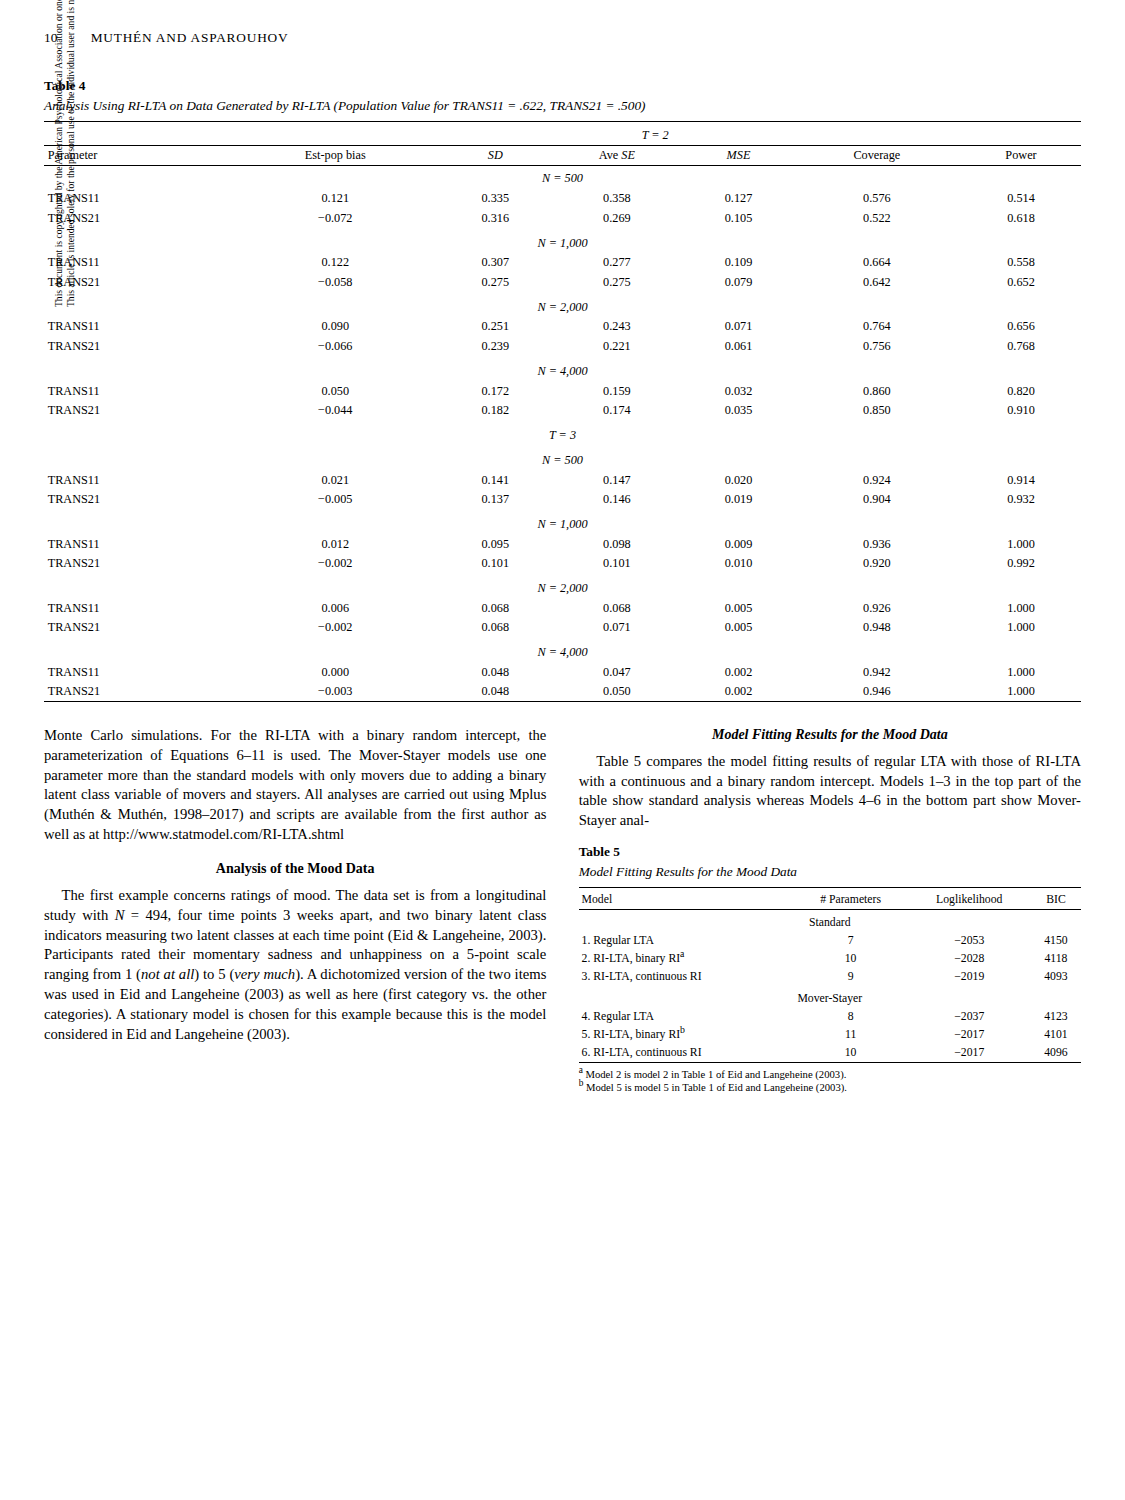10 MUTHÉN AND ASPAROUHOV
This document is copyrighted by the American Psychological Association or one of its allied publishers.
This article is intended solely for the personal use of the individual user and is not to be disseminated broadly.
Table 4
Analysis Using RI-LTA on Data Generated by RI-LTA (Population Value for TRANS11 = .622, TRANS21 = .500)
| | T = 2 |
| --- | --- |
| Parameter | Est-pop bias | SD | Ave SE | MSE | Coverage | Power |
| N = 500 |
| TRANS11 | 0.121 | 0.335 | 0.358 | 0.127 | 0.576 | 0.514 |
| TRANS21 | −0.072 | 0.316 | 0.269 | 0.105 | 0.522 | 0.618 |
| N = 1,000 |
| TRANS11 | 0.122 | 0.307 | 0.277 | 0.109 | 0.664 | 0.558 |
| TRANS21 | −0.058 | 0.275 | 0.275 | 0.079 | 0.642 | 0.652 |
| N = 2,000 |
| TRANS11 | 0.090 | 0.251 | 0.243 | 0.071 | 0.764 | 0.656 |
| TRANS21 | −0.066 | 0.239 | 0.221 | 0.061 | 0.756 | 0.768 |
| N = 4,000 |
| TRANS11 | 0.050 | 0.172 | 0.159 | 0.032 | 0.860 | 0.820 |
| TRANS21 | −0.044 | 0.182 | 0.174 | 0.035 | 0.850 | 0.910 |
| T = 3 |
| N = 500 |
| TRANS11 | 0.021 | 0.141 | 0.147 | 0.020 | 0.924 | 0.914 |
| TRANS21 | −0.005 | 0.137 | 0.146 | 0.019 | 0.904 | 0.932 |
| N = 1,000 |
| TRANS11 | 0.012 | 0.095 | 0.098 | 0.009 | 0.936 | 1.000 |
| TRANS21 | −0.002 | 0.101 | 0.101 | 0.010 | 0.920 | 0.992 |
| N = 2,000 |
| TRANS11 | 0.006 | 0.068 | 0.068 | 0.005 | 0.926 | 1.000 |
| TRANS21 | −0.002 | 0.068 | 0.071 | 0.005 | 0.948 | 1.000 |
| N = 4,000 |
| TRANS11 | 0.000 | 0.048 | 0.047 | 0.002 | 0.942 | 1.000 |
| TRANS21 | −0.003 | 0.048 | 0.050 | 0.002 | 0.946 | 1.000 |
Monte Carlo simulations. For the RI-LTA with a binary random intercept, the parameterization of Equations 6–11 is used. The Mover-Stayer models use one parameter more than the standard models with only movers due to adding a binary latent class variable of movers and stayers. All analyses are carried out using Mplus (Muthén & Muthén, 1998–2017) and scripts are available from the first author as well as at http://www.statmodel.com/RI-LTA.shtml
Analysis of the Mood Data
The first example concerns ratings of mood. The data set is from a longitudinal study with N = 494, four time points 3 weeks apart, and two binary latent class indicators measuring two latent classes at each time point (Eid & Langeheine, 2003). Participants rated their momentary sadness and unhappiness on a 5-point scale ranging from 1 (not at all) to 5 (very much). A dichotomized version of the two items was used in Eid and Langeheine (2003) as well as here (first category vs. the other categories). A stationary model is chosen for this example because this is the model considered in Eid and Langeheine (2003).
Model Fitting Results for the Mood Data
Table 5 compares the model fitting results of regular LTA with those of RI-LTA with a continuous and a binary random intercept. Models 1–3 in the top part of the table show standard analysis whereas Models 4–6 in the bottom part show Mover-Stayer anal-
Table 5
Model Fitting Results for the Mood Data
| Model | # Parameters | Loglikelihood | BIC |
| --- | --- | --- | --- |
| Standard |
| 1. Regular LTA | 7 | −2053 | 4150 |
| 2. RI-LTA, binary RI a | 10 | −2028 | 4118 |
| 3. RI-LTA, continuous RI | 9 | −2019 | 4093 |
| Mover-Stayer |
| 4. Regular LTA | 8 | −2037 | 4123 |
| 5. RI-LTA, binary RI b | 11 | −2017 | 4101 |
| 6. RI-LTA, continuous RI | 10 | −2017 | 4096 |
a Model 2 is model 2 in Table 1 of Eid and Langeheine (2003).
b Model 5 is model 5 in Table 1 of Eid and Langeheine (2003).